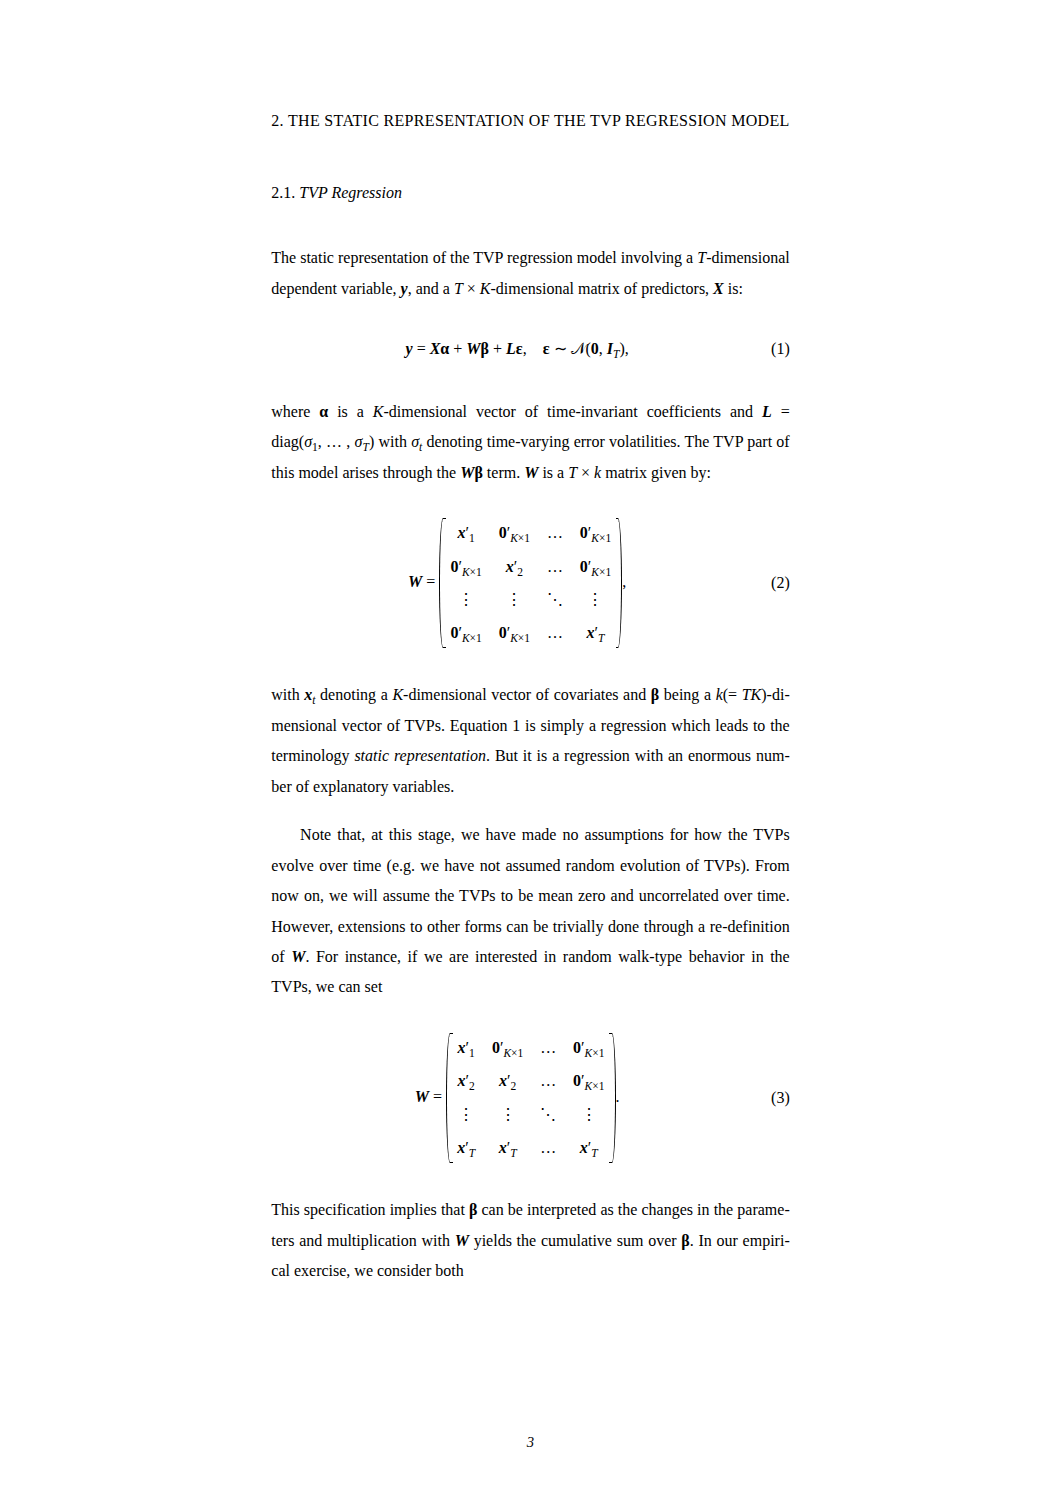2. The Static Representation of the TVP Regression Model
2.1. TVP Regression
The static representation of the TVP regression model involving a T-dimensional dependent variable, y, and a T × K-dimensional matrix of predictors, X is:
y = Xα + Wβ + Lε, ε ∼ 𝒩(0, IT),
(1)
where α is a K-dimensional vector of time-invariant coefficients and L = diag(σ1, … , σT) with σt denoting time-varying error volatilities. The TVP part of this model arises through the Wβ term. W is a T × k matrix given by:
W = x′1 0′K×1 … 0′K×1 0′K×1 x′2 … 0′K×1 ⋮ ⋮ ⋱ ⋮ 0′K×1 0′K×1 … x′T ,
(2)
with xt denoting a K-dimensional vector of covariates and β being a k(= TK)-dimensional vector of TVPs. Equation 1 is simply a regression which leads to the terminology static representation. But it is a regression with an enormous number of explanatory variables.
Note that, at this stage, we have made no assumptions for how the TVPs evolve over time (e.g. we have not assumed random evolution of TVPs). From now on, we will assume the TVPs to be mean zero and uncorrelated over time. However, extensions to other forms can be trivially done through a re-definition of W. For instance, if we are interested in random walk-type behavior in the TVPs, we can set
W = x′1 0′K×1 … 0′K×1 x′2 x′2 … 0′K×1 ⋮ ⋮ ⋱ ⋮ x′T x′T … x′T .
(3)
This specification implies that β can be interpreted as the changes in the parameters and multiplication with W yields the cumulative sum over β. In our empirical exercise, we consider both
3